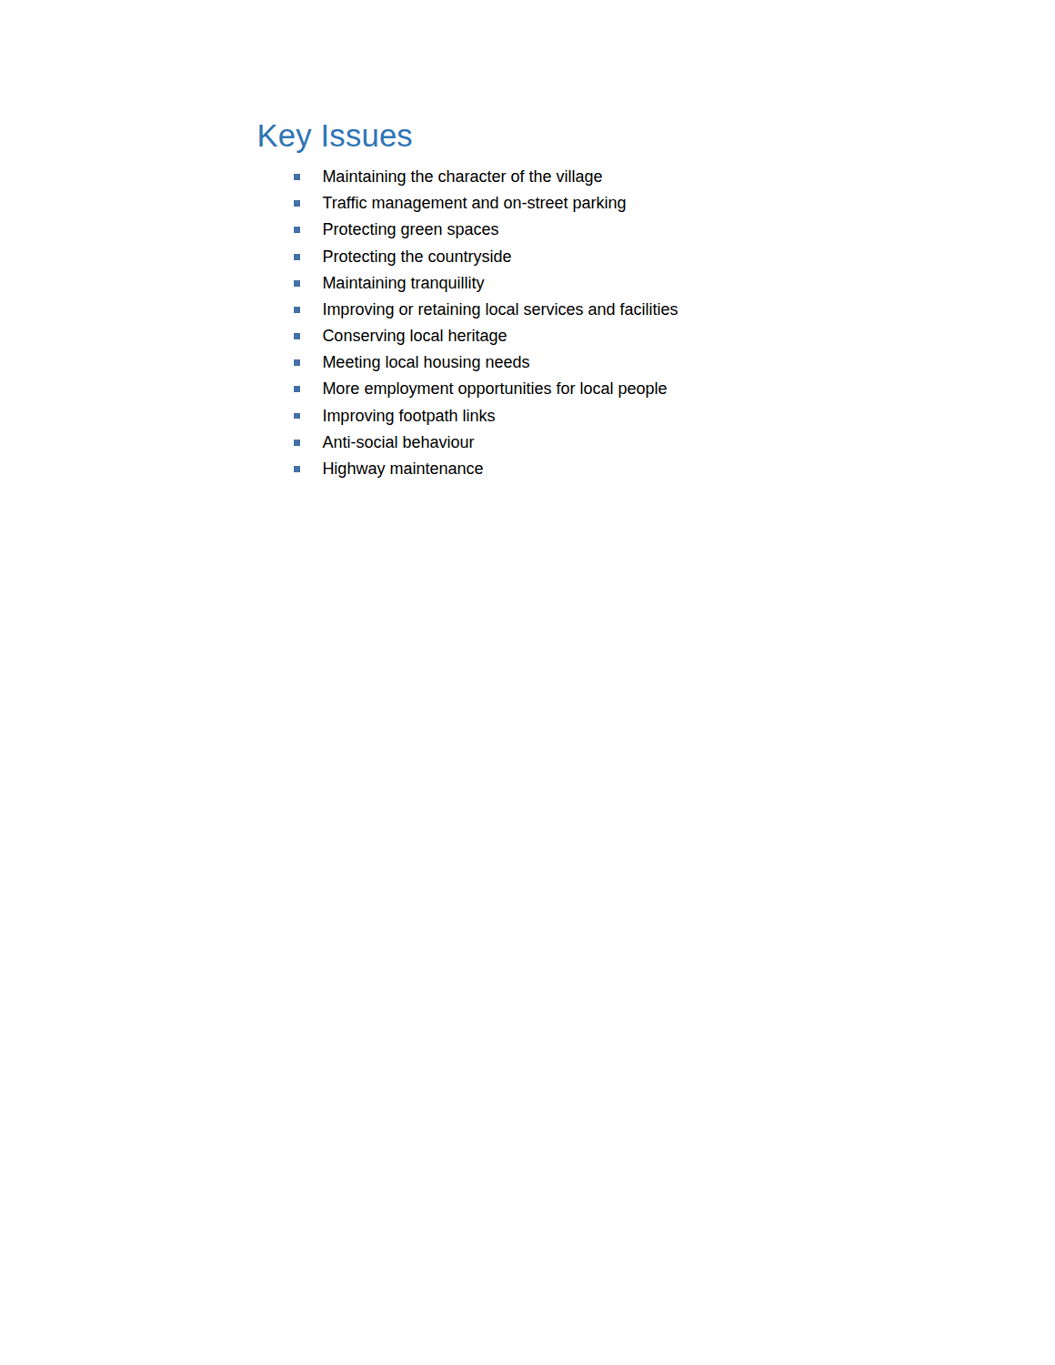Key Issues
Maintaining the character of the village
Traffic management and on-street parking
Protecting green spaces
Protecting the countryside
Maintaining tranquillity
Improving or retaining local services and facilities
Conserving local heritage
Meeting local housing needs
More employment opportunities for local people
Improving footpath links
Anti-social behaviour
Highway maintenance